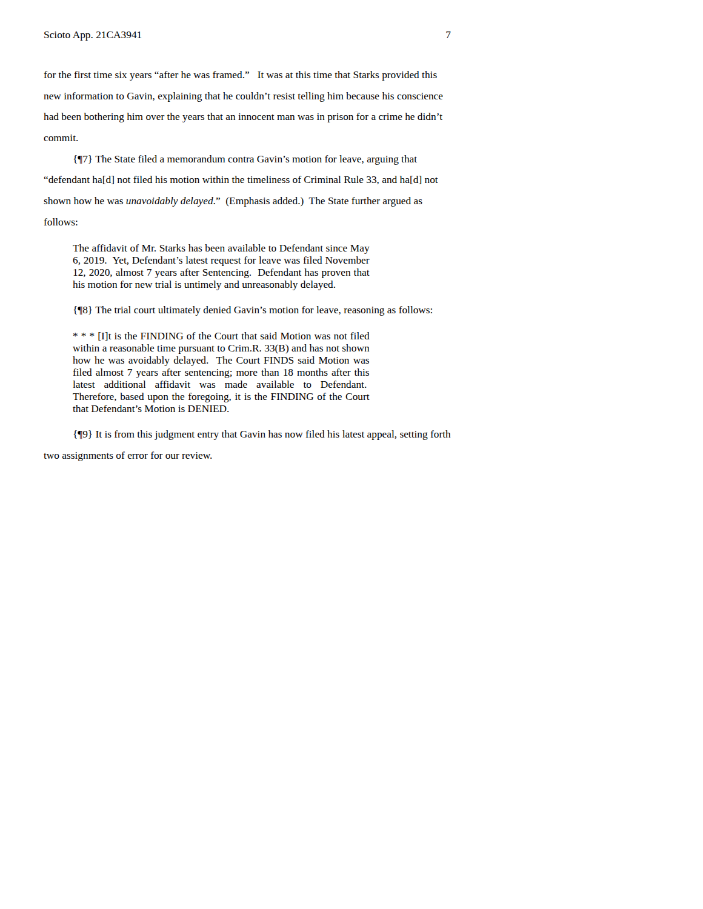Scioto App. 21CA3941 7
for the first time six years “after he was framed.” It was at this time that Starks provided this new information to Gavin, explaining that he couldn’t resist telling him because his conscience had been bothering him over the years that an innocent man was in prison for a crime he didn’t commit.
{¶7} The State filed a memorandum contra Gavin’s motion for leave, arguing that “defendant ha[d] not filed his motion within the timeliness of Criminal Rule 33, and ha[d] not shown how he was unavoidably delayed.” (Emphasis added.) The State further argued as follows:
The affidavit of Mr. Starks has been available to Defendant since May 6, 2019. Yet, Defendant’s latest request for leave was filed November 12, 2020, almost 7 years after Sentencing. Defendant has proven that his motion for new trial is untimely and unreasonably delayed.
{¶8} The trial court ultimately denied Gavin’s motion for leave, reasoning as follows:
* * * [I]t is the FINDING of the Court that said Motion was not filed within a reasonable time pursuant to Crim.R. 33(B) and has not shown how he was avoidably delayed. The Court FINDS said Motion was filed almost 7 years after sentencing; more than 18 months after this latest additional affidavit was made available to Defendant. Therefore, based upon the foregoing, it is the FINDING of the Court that Defendant’s Motion is DENIED.
{¶9} It is from this judgment entry that Gavin has now filed his latest appeal, setting forth two assignments of error for our review.